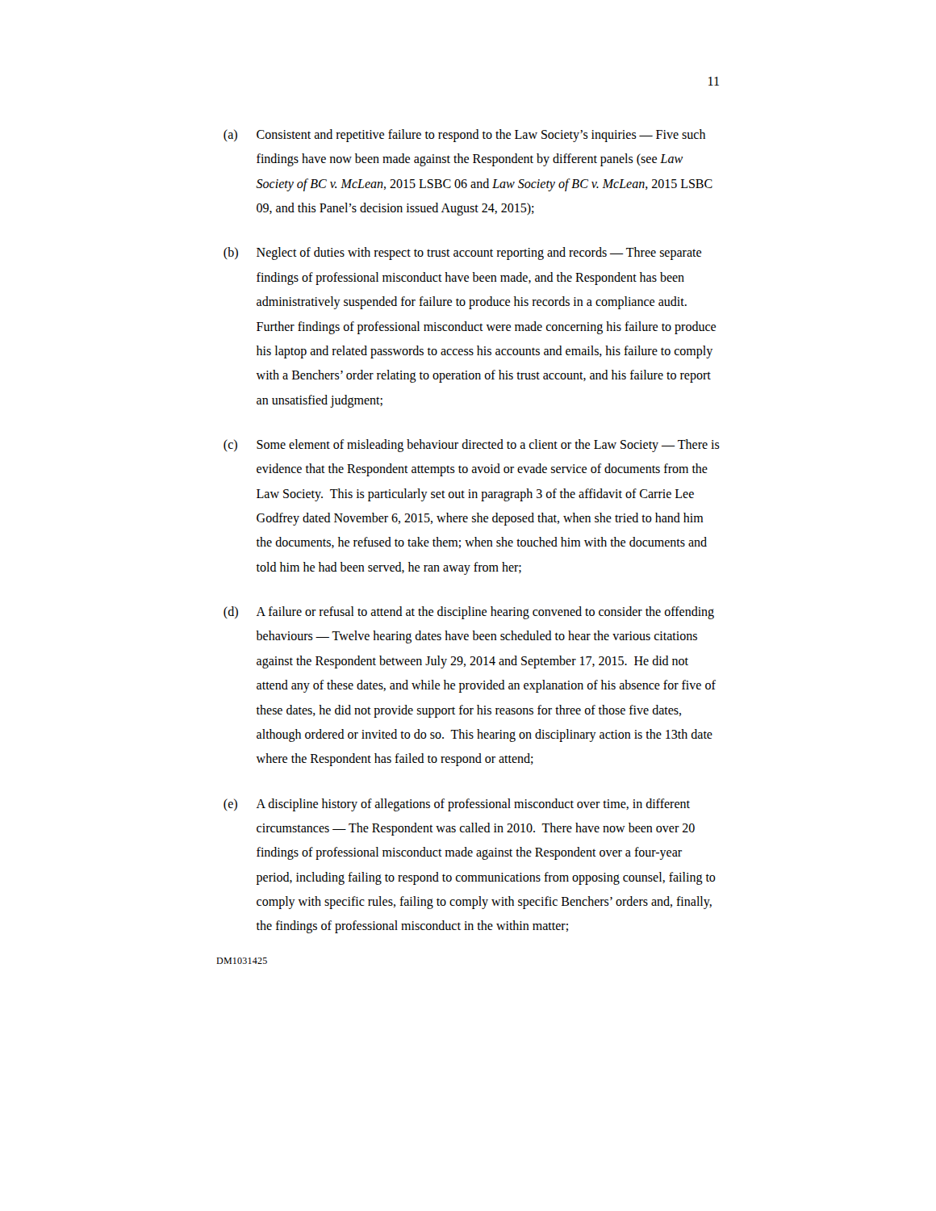11
(a) Consistent and repetitive failure to respond to the Law Society’s inquiries — Five such findings have now been made against the Respondent by different panels (see Law Society of BC v. McLean, 2015 LSBC 06 and Law Society of BC v. McLean, 2015 LSBC 09, and this Panel’s decision issued August 24, 2015);
(b) Neglect of duties with respect to trust account reporting and records — Three separate findings of professional misconduct have been made, and the Respondent has been administratively suspended for failure to produce his records in a compliance audit. Further findings of professional misconduct were made concerning his failure to produce his laptop and related passwords to access his accounts and emails, his failure to comply with a Benchers’ order relating to operation of his trust account, and his failure to report an unsatisfied judgment;
(c) Some element of misleading behaviour directed to a client or the Law Society — There is evidence that the Respondent attempts to avoid or evade service of documents from the Law Society. This is particularly set out in paragraph 3 of the affidavit of Carrie Lee Godfrey dated November 6, 2015, where she deposed that, when she tried to hand him the documents, he refused to take them; when she touched him with the documents and told him he had been served, he ran away from her;
(d) A failure or refusal to attend at the discipline hearing convened to consider the offending behaviours — Twelve hearing dates have been scheduled to hear the various citations against the Respondent between July 29, 2014 and September 17, 2015. He did not attend any of these dates, and while he provided an explanation of his absence for five of these dates, he did not provide support for his reasons for three of those five dates, although ordered or invited to do so. This hearing on disciplinary action is the 13th date where the Respondent has failed to respond or attend;
(e) A discipline history of allegations of professional misconduct over time, in different circumstances — The Respondent was called in 2010. There have now been over 20 findings of professional misconduct made against the Respondent over a four-year period, including failing to respond to communications from opposing counsel, failing to comply with specific rules, failing to comply with specific Benchers’ orders and, finally, the findings of professional misconduct in the within matter;
DM1031425